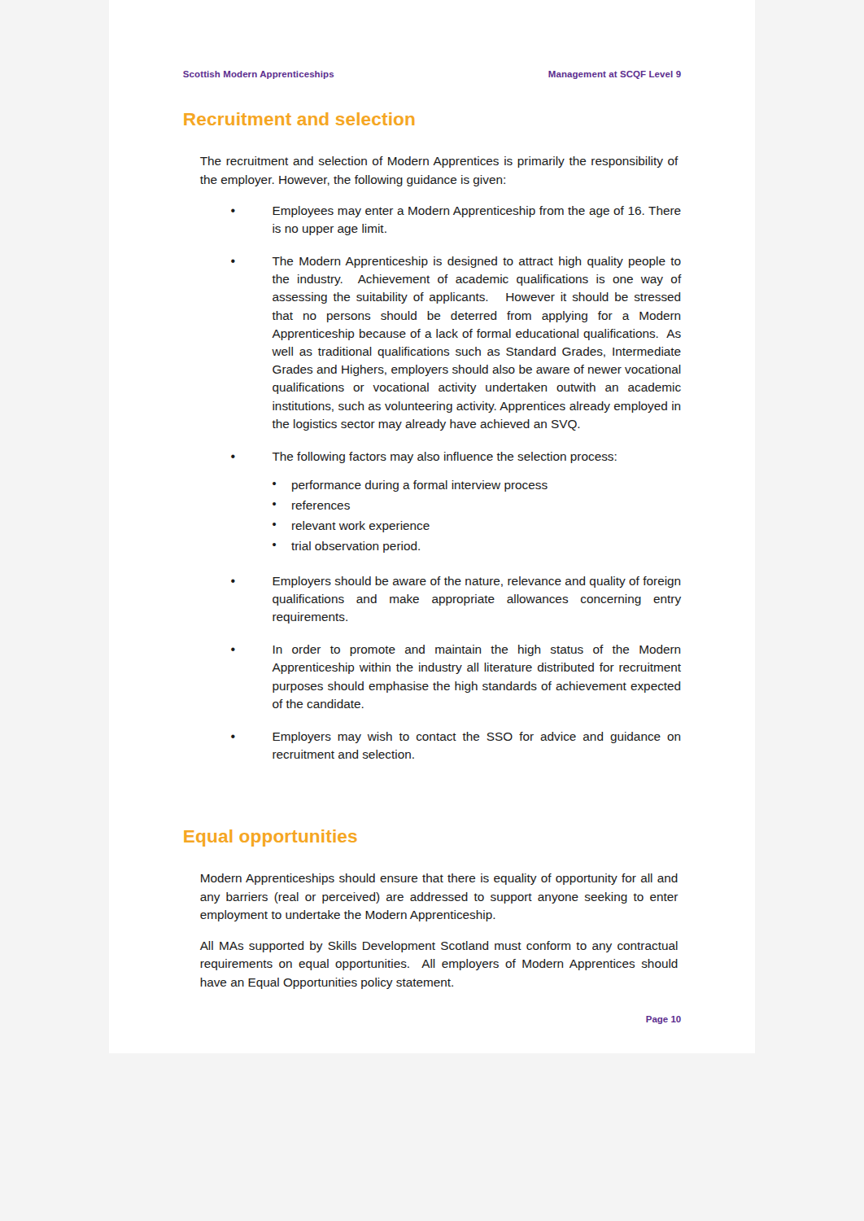Scottish Modern Apprenticeships Management at SCQF Level 9
Recruitment and selection
The recruitment and selection of Modern Apprentices is primarily the responsibility of the employer. However, the following guidance is given:
Employees may enter a Modern Apprenticeship from the age of 16. There is no upper age limit.
The Modern Apprenticeship is designed to attract high quality people to the industry. Achievement of academic qualifications is one way of assessing the suitability of applicants. However it should be stressed that no persons should be deterred from applying for a Modern Apprenticeship because of a lack of formal educational qualifications. As well as traditional qualifications such as Standard Grades, Intermediate Grades and Highers, employers should also be aware of newer vocational qualifications or vocational activity undertaken outwith an academic institutions, such as volunteering activity. Apprentices already employed in the logistics sector may already have achieved an SVQ.
The following factors may also influence the selection process:
performance during a formal interview process
references
relevant work experience
trial observation period.
Employers should be aware of the nature, relevance and quality of foreign qualifications and make appropriate allowances concerning entry requirements.
In order to promote and maintain the high status of the Modern Apprenticeship within the industry all literature distributed for recruitment purposes should emphasise the high standards of achievement expected of the candidate.
Employers may wish to contact the SSO for advice and guidance on recruitment and selection.
Equal opportunities
Modern Apprenticeships should ensure that there is equality of opportunity for all and any barriers (real or perceived) are addressed to support anyone seeking to enter employment to undertake the Modern Apprenticeship.
All MAs supported by Skills Development Scotland must conform to any contractual requirements on equal opportunities. All employers of Modern Apprentices should have an Equal Opportunities policy statement.
Page 10